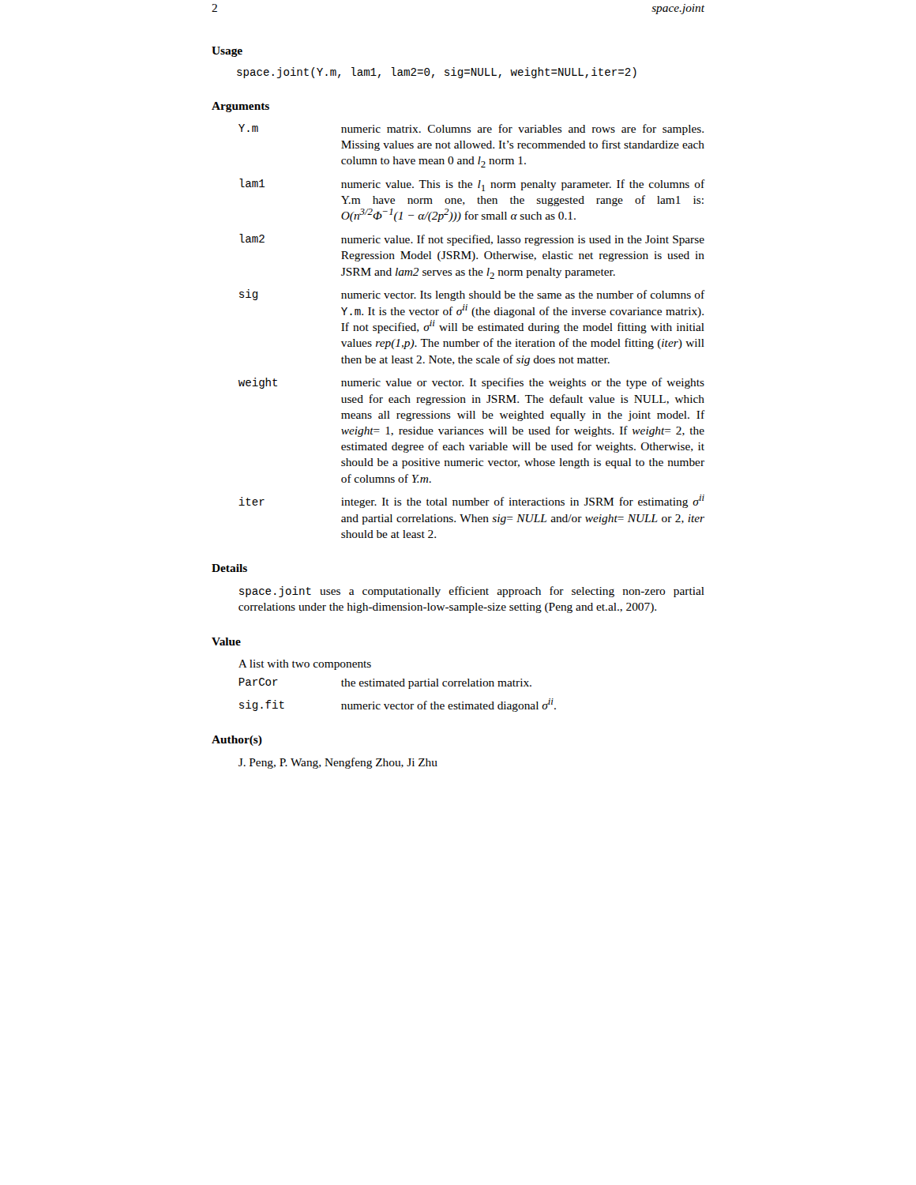2 space.joint
Usage
space.joint(Y.m, lam1, lam2=0, sig=NULL, weight=NULL,iter=2)
Arguments
Y.m
numeric matrix. Columns are for variables and rows are for samples. Missing values are not allowed. It’s recommended to first standardize each column to have mean 0 and l2 norm 1.
lam1
numeric value. This is the l1 norm penalty parameter. If the columns of Y.m have norm one, then the suggested range of lam1 is: O(n3/2Φ−1(1 − α/(2p2))) for small α such as 0.1.
lam2
numeric value. If not specified, lasso regression is used in the Joint Sparse Regression Model (JSRM). Otherwise, elastic net regression is used in JSRM and lam2 serves as the l2 norm penalty parameter.
sig
numeric vector. Its length should be the same as the number of columns of Y.m. It is the vector of σii (the diagonal of the inverse covariance matrix). If not specified, σii will be estimated during the model fitting with initial values rep(1,p). The number of the iteration of the model fitting (iter) will then be at least 2. Note, the scale of sig does not matter.
weight
numeric value or vector. It specifies the weights or the type of weights used for each regression in JSRM. The default value is NULL, which means all regressions will be weighted equally in the joint model. If weight= 1, residue variances will be used for weights. If weight= 2, the estimated degree of each variable will be used for weights. Otherwise, it should be a positive numeric vector, whose length is equal to the number of columns of Y.m.
iter
integer. It is the total number of interactions in JSRM for estimating σii and partial correlations. When sig= NULL and/or weight= NULL or 2, iter should be at least 2.
Details
space.joint uses a computationally efficient approach for selecting non-zero partial correlations under the high-dimension-low-sample-size setting (Peng and et.al., 2007).
Value
A list with two components
ParCor
the estimated partial correlation matrix.
sig.fit
numeric vector of the estimated diagonal σii.
Author(s)
J. Peng, P. Wang, Nengfeng Zhou, Ji Zhu